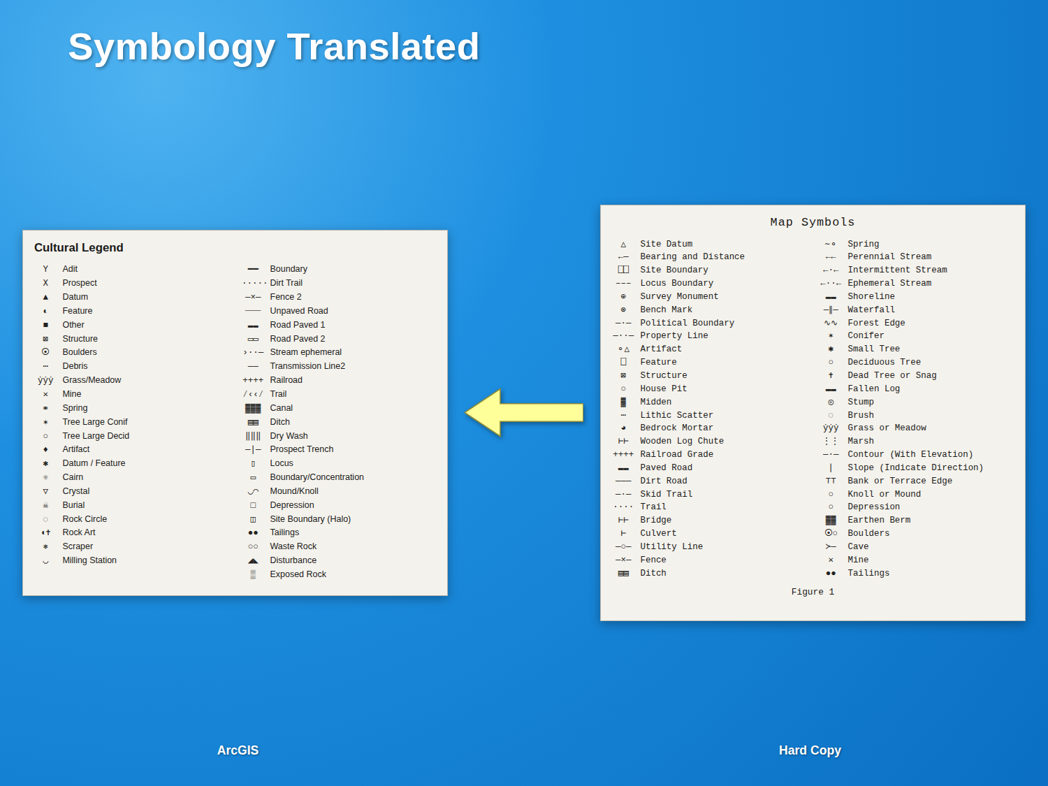Symbology Translated
Cultural Legend
YAdit
XProspect
▲Datum
◐Feature
■Other
⊠Structure
⦿Boulders
⋯Debris
ẏẏẏ Grass/Meadow
✕Mine
⚭Spring
✶Tree Large Conif
○Tree Large Decid
♦Artifact
✱Datum / Feature
⚛Cairn
▽Crystal
☠Burial
◌Rock Circle
◖✝Rock Art
⎈Scraper
◡Milling Station
━━Boundary
·····Dirt Trail
—×—Fence 2
┈┈┈Unpaved Road
▬▬Road Paved 1
▭▭Road Paved 2
›··—Stream ephemeral
——Transmission Line2
++++Railroad
⁄‹‹⁄Trail
▓▓▓Canal
▤▤Ditch
‖‖‖Dry Wash
—∣—Prospect Trench
▯Locus
▭Boundary/Concentration
◡◠Mound/Knoll
□Depression
◫Site Boundary (Halo)
●●Tailings
○○Waste Rock
◢◣Disturbance
▒Exposed Rock
Map Symbols
△Site Datum
←—Bearing and Distance
⎕⎕Site Boundary
–––Locus Boundary
⊕Survey Monument
⊗Bench Mark
—·—Political Boundary
—··—Property Line
⚬△Artifact
⎕Feature
⊠Structure
○House Pit
▓Midden
⋯Lithic Scatter
◕Bedrock Mortar
⊢⊢Wooden Log Chute
++++Railroad Grade
▬▬Paved Road
———Dirt Road
—·—Skid Trail
····Trail
⊢⊢Bridge
⊢Culvert
—○—Utility Line
—×—Fence
▤▤Ditch
∼⚬Spring
←←Perennial Stream
←·←Intermittent Stream
←··←Ephemeral Stream
▬▬Shoreline
—∥—Waterfall
∿∿Forest Edge
✶Conifer
✱Small Tree
○Deciduous Tree
✝Dead Tree or Snag
▬▬Fallen Log
◎Stump
◌Brush
ẏẏẏ Grass or Meadow
⋮⋮Marsh
—⋅—Contour (With Elevation)
∣Slope (Indicate Direction)
⊤⊤Bank or Terrace Edge
○Knoll or Mound
○Depression
▓▓Earthen Berm
⦿○Boulders
≻—Cave
✕Mine
●●Tailings
Figure 1
ArcGIS Hard Copy